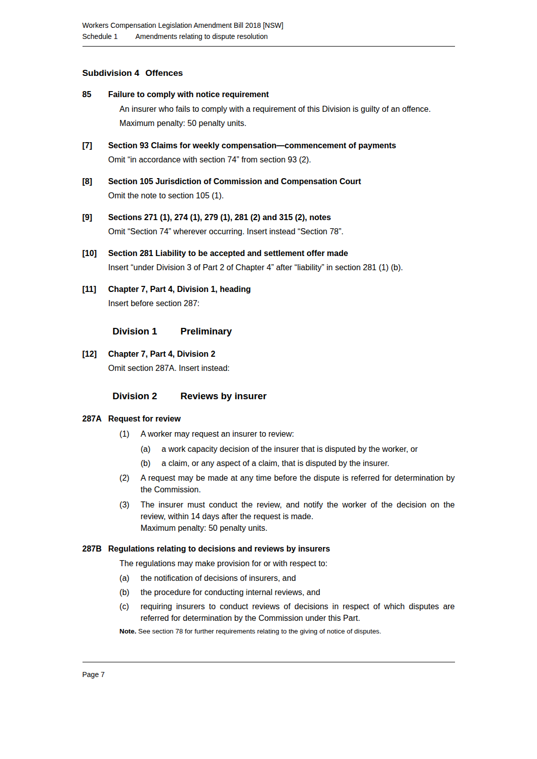Workers Compensation Legislation Amendment Bill 2018 [NSW]
Schedule 1 Amendments relating to dispute resolution
Subdivision 4 Offences
85 Failure to comply with notice requirement
An insurer who fails to comply with a requirement of this Division is guilty of an offence.
Maximum penalty: 50 penalty units.
[7] Section 93 Claims for weekly compensation—commencement of payments
Omit “in accordance with section 74” from section 93 (2).
[8] Section 105 Jurisdiction of Commission and Compensation Court
Omit the note to section 105 (1).
[9] Sections 271 (1), 274 (1), 279 (1), 281 (2) and 315 (2), notes
Omit “Section 74” wherever occurring. Insert instead “Section 78”.
[10] Section 281 Liability to be accepted and settlement offer made
Insert “under Division 3 of Part 2 of Chapter 4” after “liability” in section 281 (1) (b).
[11] Chapter 7, Part 4, Division 1, heading
Insert before section 287:
Division 1 Preliminary
[12] Chapter 7, Part 4, Division 2
Omit section 287A. Insert instead:
Division 2 Reviews by insurer
287ARequest for review
(1) A worker may request an insurer to review:
(a) a work capacity decision of the insurer that is disputed by the worker, or
(b) a claim, or any aspect of a claim, that is disputed by the insurer.
(2) A request may be made at any time before the dispute is referred for determination by the Commission.
(3) The insurer must conduct the review, and notify the worker of the decision on the review, within 14 days after the request is made.
Maximum penalty: 50 penalty units.
287BRegulations relating to decisions and reviews by insurers
The regulations may make provision for or with respect to:
(a) the notification of decisions of insurers, and
(b) the procedure for conducting internal reviews, and
(c) requiring insurers to conduct reviews of decisions in respect of which disputes are referred for determination by the Commission under this Part.
Note. See section 78 for further requirements relating to the giving of notice of disputes.
Page 7